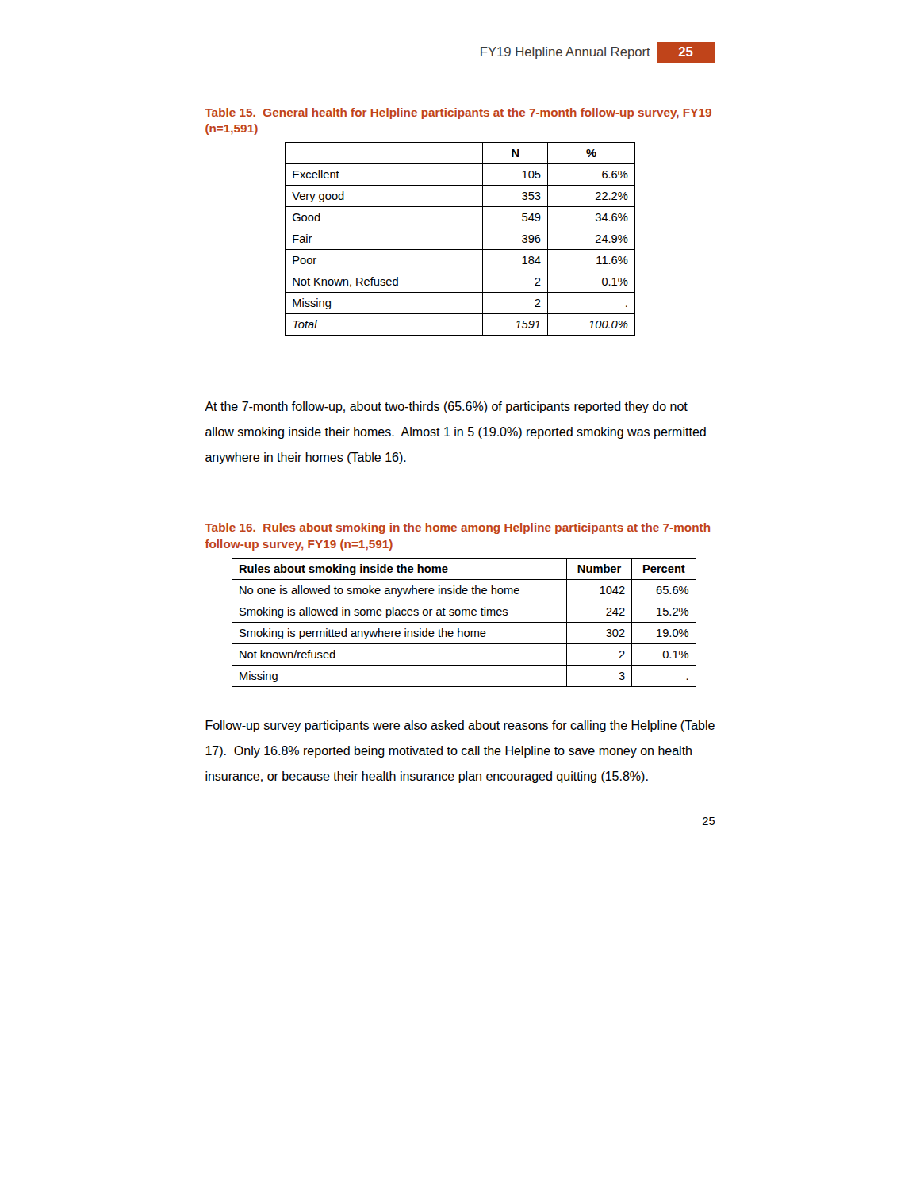FY19 Helpline Annual Report 25
Table 15. General health for Helpline participants at the 7-month follow-up survey, FY19 (n=1,591)
| | N | % |
| --- | --- | --- |
| Excellent | 105 | 6.6% |
| Very good | 353 | 22.2% |
| Good | 549 | 34.6% |
| Fair | 396 | 24.9% |
| Poor | 184 | 11.6% |
| Not Known, Refused | 2 | 0.1% |
| Missing | 2 | . |
| Total | 1591 | 100.0% |
At the 7-month follow-up, about two-thirds (65.6%) of participants reported they do not allow smoking inside their homes. Almost 1 in 5 (19.0%) reported smoking was permitted anywhere in their homes (Table 16).
Table 16. Rules about smoking in the home among Helpline participants at the 7-month follow-up survey, FY19 (n=1,591)
| Rules about smoking inside the home | Number | Percent |
| --- | --- | --- |
| No one is allowed to smoke anywhere inside the home | 1042 | 65.6% |
| Smoking is allowed in some places or at some times | 242 | 15.2% |
| Smoking is permitted anywhere inside the home | 302 | 19.0% |
| Not known/refused | 2 | 0.1% |
| Missing | 3 | . |
Follow-up survey participants were also asked about reasons for calling the Helpline (Table 17). Only 16.8% reported being motivated to call the Helpline to save money on health insurance, or because their health insurance plan encouraged quitting (15.8%).
25